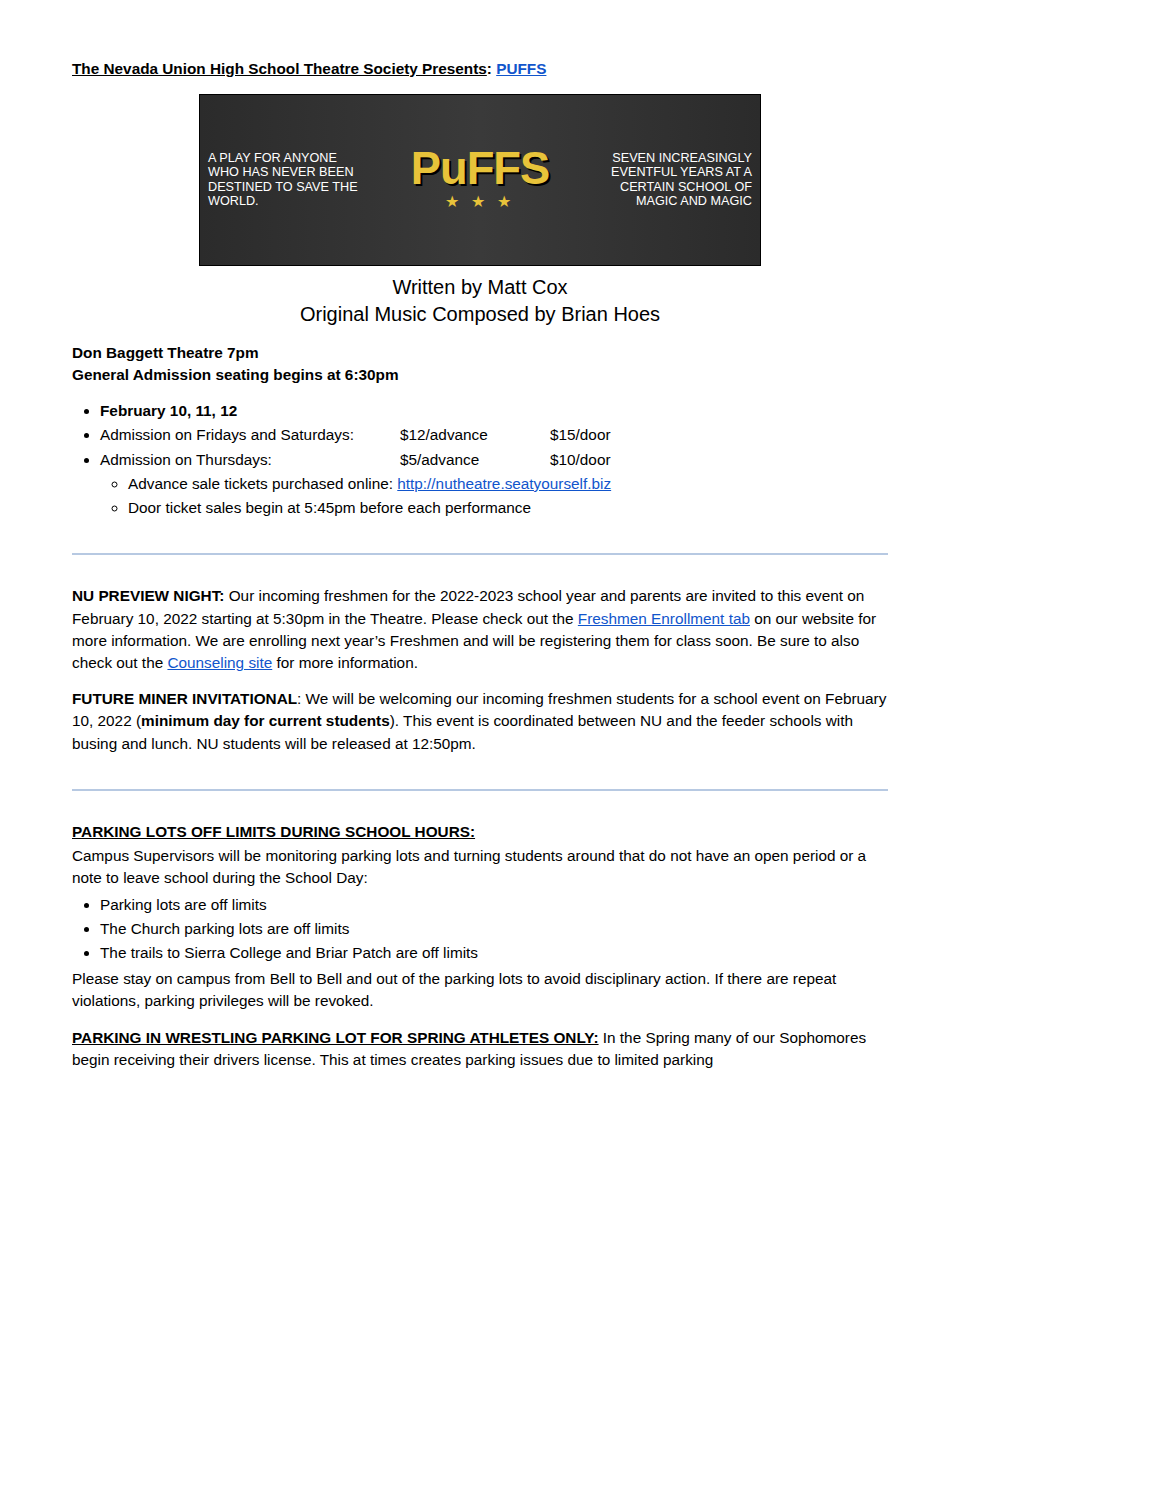The Nevada Union High School Theatre Society Presents: PUFFS
A play for anyone who has never been destined to save the world.
PuFFS
★ ★ ★
Seven increasingly eventful years at a certain school of magic and magic
Written by Matt Cox
Original Music Composed by Brian Hoes
Don Baggett Theatre 7pm
General Admission seating begins at 6:30pm
February 10, 11, 12
Admission on Fridays and Saturdays:$12/advance$15/door
Admission on Thursdays:$5/advance$10/door
Advance sale tickets purchased online: http://nutheatre.seatyourself.biz
Door ticket sales begin at 5:45pm before each performance
NU PREVIEW NIGHT: Our incoming freshmen for the 2022-2023 school year and parents are invited to this event on February 10, 2022 starting at 5:30pm in the Theatre. Please check out the Freshmen Enrollment tab on our website for more information. We are enrolling next year’s Freshmen and will be registering them for class soon. Be sure to also check out the Counseling site for more information.
FUTURE MINER INVITATIONAL: We will be welcoming our incoming freshmen students for a school event on February 10, 2022 (minimum day for current students). This event is coordinated between NU and the feeder schools with busing and lunch. NU students will be released at 12:50pm.
PARKING LOTS OFF LIMITS DURING SCHOOL HOURS:
Campus Supervisors will be monitoring parking lots and turning students around that do not have an open period or a note to leave school during the School Day:
Parking lots are off limits
The Church parking lots are off limits
The trails to Sierra College and Briar Patch are off limits
Please stay on campus from Bell to Bell and out of the parking lots to avoid disciplinary action. If there are repeat violations, parking privileges will be revoked.
PARKING IN WRESTLING PARKING LOT FOR SPRING ATHLETES ONLY: In the Spring many of our Sophomores begin receiving their drivers license. This at times creates parking issues due to limited parking